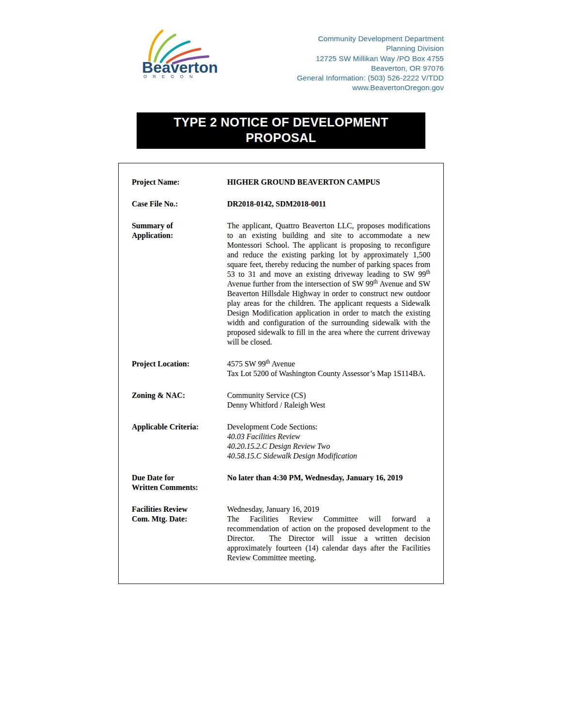Beaverton O R E G O N
Community Development Department
Planning Division
12725 SW Millikan Way /PO Box 4755
Beaverton, OR 97076
General Information: (503) 526-2222 V/TDD
www.BeavertonOregon.gov
TYPE 2 NOTICE OF DEVELOPMENT PROPOSAL
| Project Name: | HIGHER GROUND BEAVERTON CAMPUS |
| Case File No.: | DR2018-0142, SDM2018-0011 |
| Summary of Application: | The applicant, Quattro Beaverton LLC, proposes modifications to an existing building and site to accommodate a new Montessori School. The applicant is proposing to reconfigure and reduce the existing parking lot by approximately 1,500 square feet, thereby reducing the number of parking spaces from 53 to 31 and move an existing driveway leading to SW 99 th Avenue further from the intersection of SW 99 th Avenue and SW Beaverton Hillsdale Highway in order to construct new outdoor play areas for the children. The applicant requests a Sidewalk Design Modification application in order to match the existing width and configuration of the surrounding sidewalk with the proposed sidewalk to fill in the area where the current driveway will be closed. |
| Project Location: | 4575 SW 99 th Avenue Tax Lot 5200 of Washington County Assessor’s Map 1S114BA. |
| Zoning & NAC: | Community Service (CS) Denny Whitford / Raleigh West |
| Applicable Criteria: | Development Code Sections: 40.03 Facilities Review 40.20.15.2.C Design Review Two 40.58.15.C Sidewalk Design Modification |
| Due Date for Written Comments: | No later than 4:30 PM, Wednesday, January 16, 2019 |
| Facilities Review Com. Mtg. Date: | Wednesday, January 16, 2019 The Facilities Review Committee will forward a recommendation of action on the proposed development to the Director. The Director will issue a written decision approximately fourteen (14) calendar days after the Facilities Review Committee meeting. |